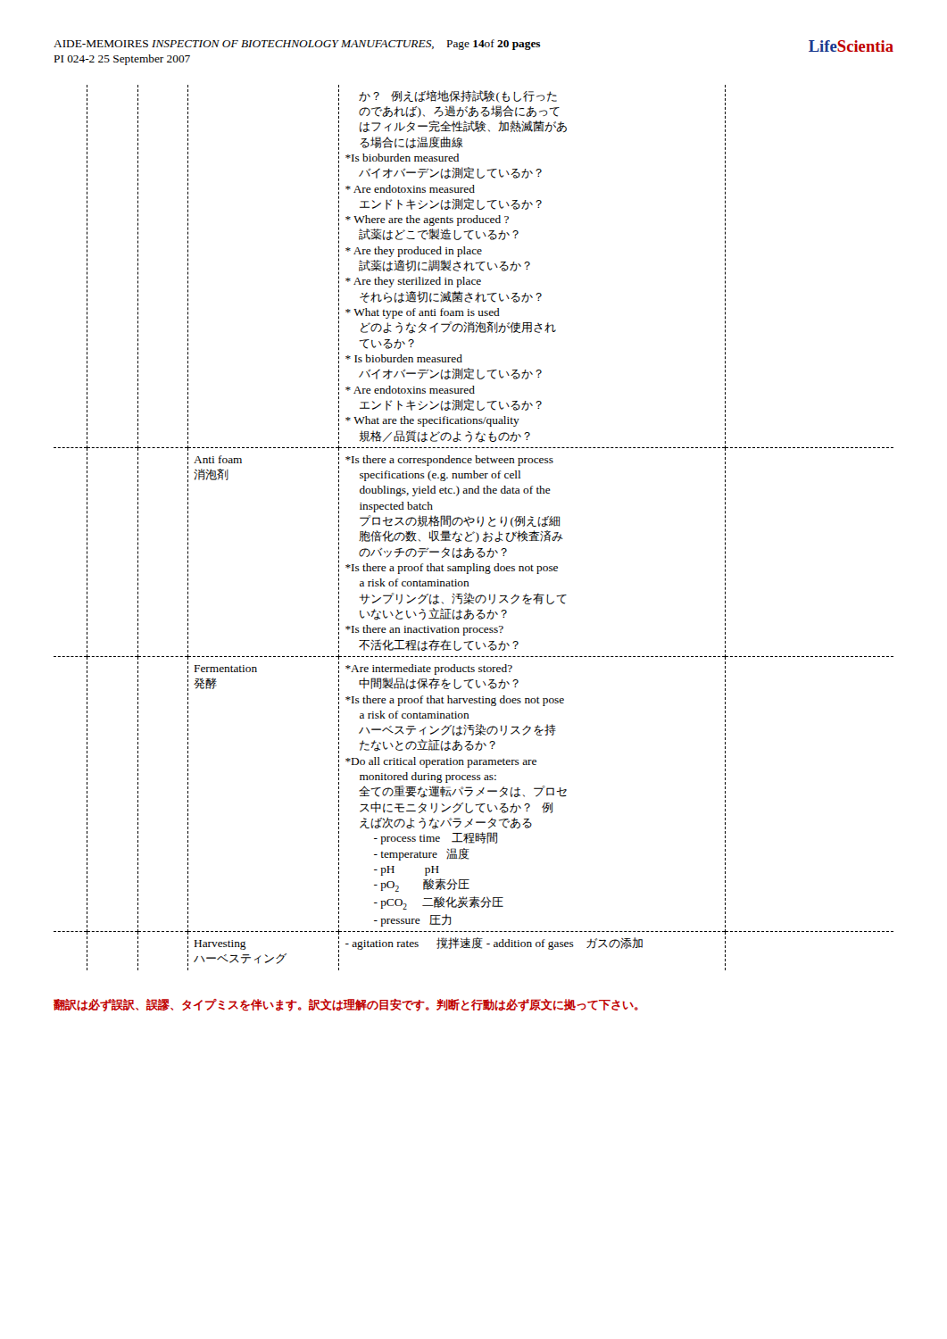AIDE-MEMOIRES INSPECTION OF BIOTECHNOLOGY MANUFACTURES, Page 14of 20 pages
PI 024-2 25 September 2007
Life Scientia
| | | | | か？ 例えば培地保持試験(もし行った のであれば)、ろ過がある場合にあって はフィルター完全性試験、加熱滅菌があ る場合には温度曲線 *Is bioburden measured バイオバーデンは測定しているか？ * Are endotoxins measured エンドトキシンは測定しているか？ * Where are the agents produced ? 試薬はどこで製造しているか？ * Are they produced in place 試薬は適切に調製されているか？ * Are they sterilized in place それらは適切に滅菌されているか？ * What type of anti foam is used どのようなタイプの消泡剤が使用され ているか？ * Is bioburden measured バイオバーデンは測定しているか？ * Are endotoxins measured エンドトキシンは測定しているか？ * What are the specifications/quality 規格／品質はどのようなものか？ | |
| | | | Anti foam 消泡剤 | *Is there a correspondence between process specifications (e.g. number of cell doublings, yield etc.) and the data of the inspected batch プロセスの規格間のやりとり(例えば細 胞倍化の数、収量など) および検査済み のバッチのデータはあるか？ *Is there a proof that sampling does not pose a risk of contamination サンプリングは、汚染のリスクを有して いないという立証はあるか？ *Is there an inactivation process? 不活化工程は存在しているか？ | |
| | | | Fermentation 発酵 | *Are intermediate products stored? 中間製品は保存をしているか？ *Is there a proof that harvesting does not pose a risk of contamination ハーベスティングは汚染のリスクを持 たないとの立証はあるか？ *Do all critical operation parameters are monitored during process as: 全ての重要な運転パラメータは、プロセ ス中にモニタリングしているか？ 例 えば次のようなパラメータである - process time 工程時間 - temperature 温度 - pH pH - pO 2 酸素分圧 - pCO 2 二酸化炭素分圧 - pressure 圧力 | |
| | | | Harvesting ハーベスティング | - agitation rates 撹拌速度 - addition of gases ガスの添加 | |
翻訳は必ず誤訳、誤謬、タイプミスを伴います。訳文は理解の目安です。判断と行動は必ず原文に拠って下さい。